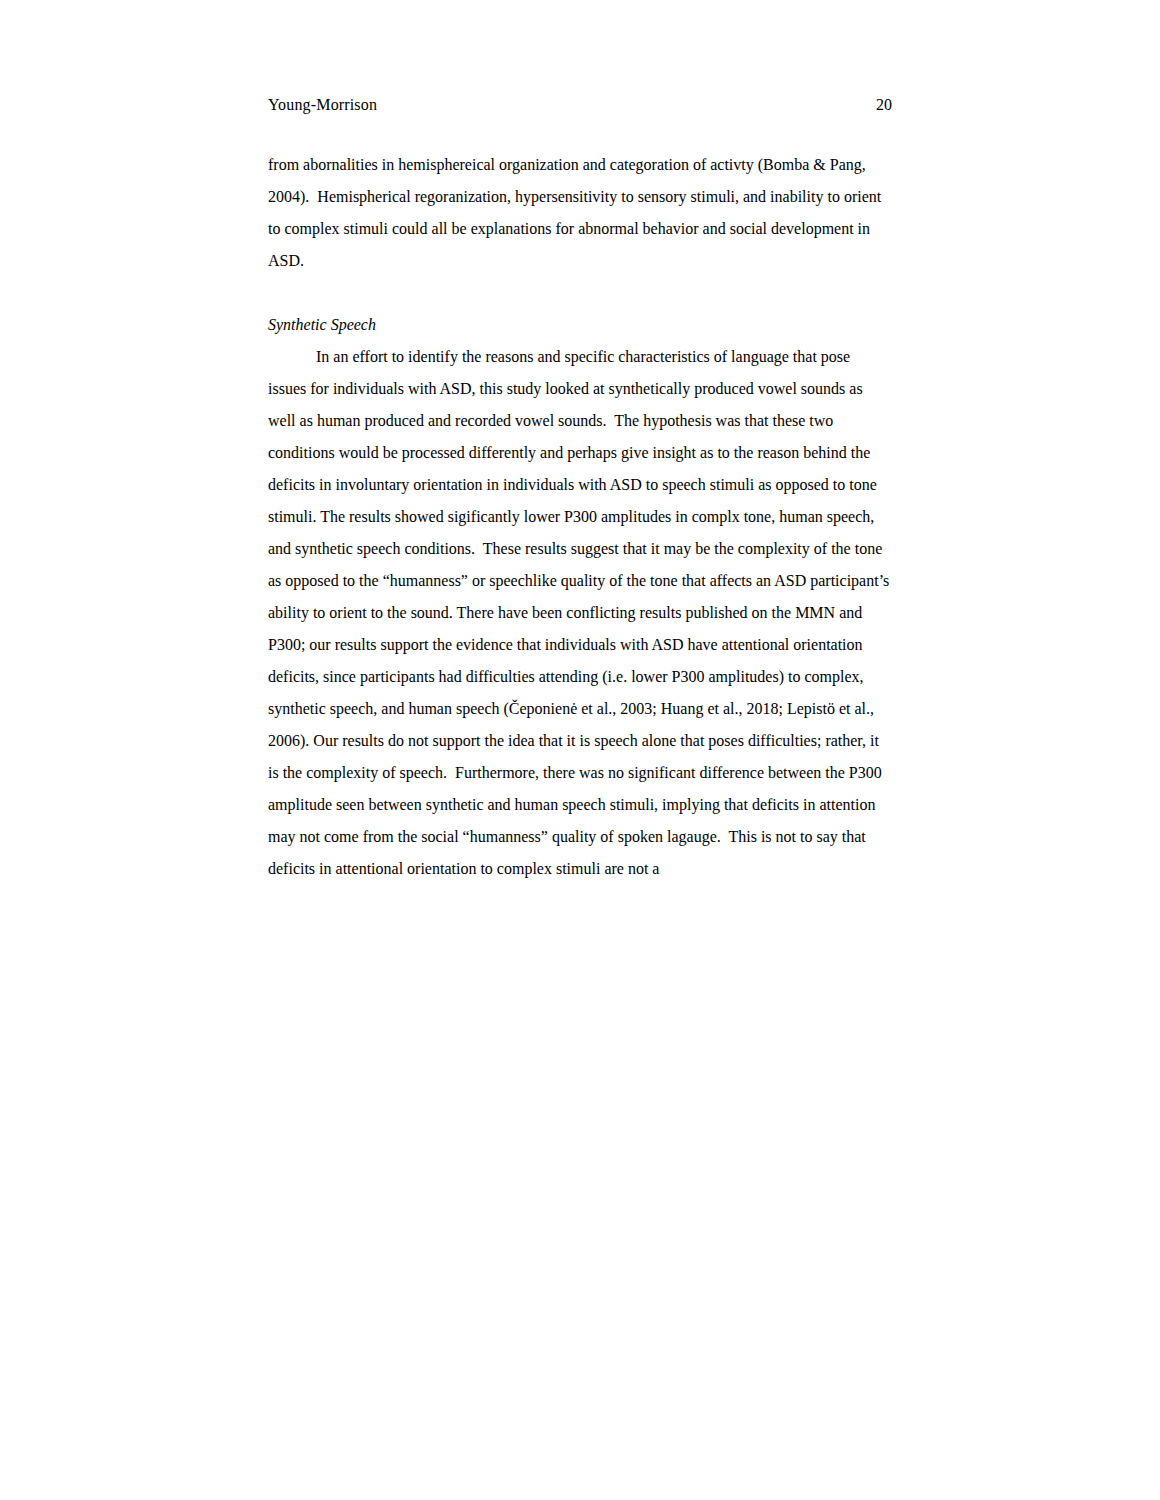Young-Morrison 20
from abornalities in hemisphereical organization and categoration of activty (Bomba & Pang, 2004). Hemispherical regoranization, hypersensitivity to sensory stimuli, and inability to orient to complex stimuli could all be explanations for abnormal behavior and social development in ASD.
Synthetic Speech
In an effort to identify the reasons and specific characteristics of language that pose issues for individuals with ASD, this study looked at synthetically produced vowel sounds as well as human produced and recorded vowel sounds. The hypothesis was that these two conditions would be processed differently and perhaps give insight as to the reason behind the deficits in involuntary orientation in individuals with ASD to speech stimuli as opposed to tone stimuli. The results showed sigificantly lower P300 amplitudes in complx tone, human speech, and synthetic speech conditions. These results suggest that it may be the complexity of the tone as opposed to the “humanness” or speechlike quality of the tone that affects an ASD participant’s ability to orient to the sound. There have been conflicting results published on the MMN and P300; our results support the evidence that individuals with ASD have attentional orientation deficits, since participants had difficulties attending (i.e. lower P300 amplitudes) to complex, synthetic speech, and human speech (Čeponienė et al., 2003; Huang et al., 2018; Lepistö et al., 2006). Our results do not support the idea that it is speech alone that poses difficulties; rather, it is the complexity of speech. Furthermore, there was no significant difference between the P300 amplitude seen between synthetic and human speech stimuli, implying that deficits in attention may not come from the social “humanness” quality of spoken lagauge. This is not to say that deficits in attentional orientation to complex stimuli are not a